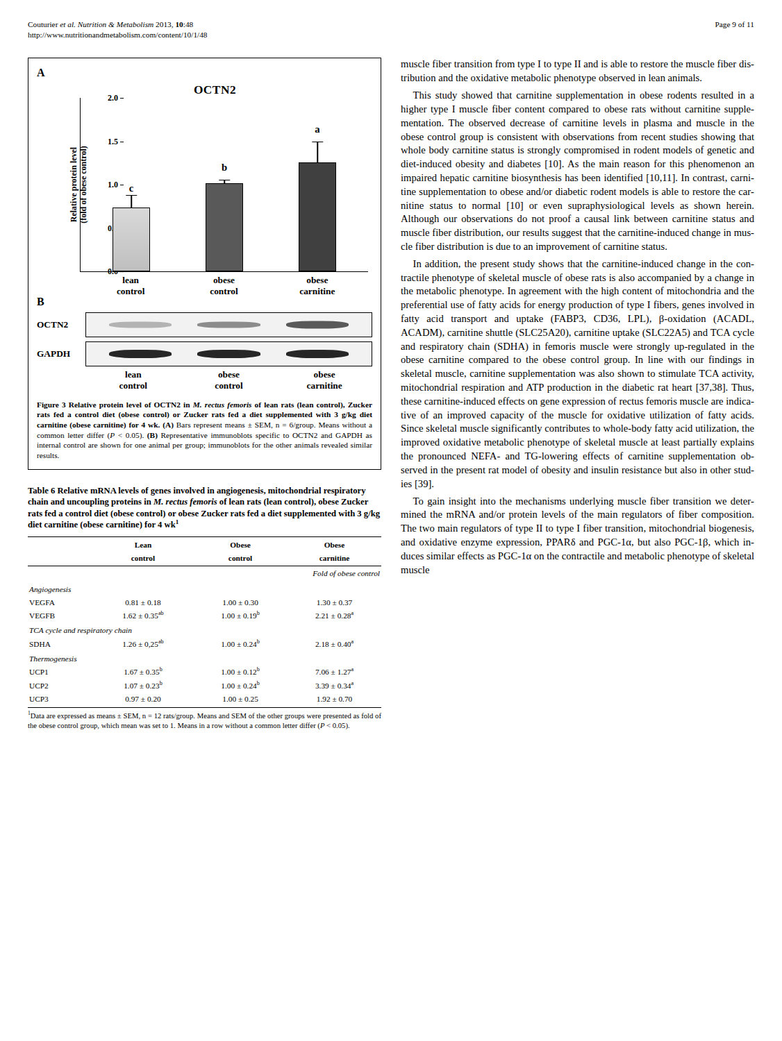Couturier et al. Nutrition & Metabolism 2013, 10:48
http://www.nutritionandmetabolism.com/content/10/1/48
Page 9 of 11
A
OCTN2
Relative protein level
(fold of obese control)
2.0
1.5
1.0
0.5
0.0
c
b
a
lean
control
obese
control
obese
carnitine
B
OCTN2
GAPDH
lean
control
obese
control
obese
carnitine
Figure 3 Relative protein level of OCTN2 in M. rectus femoris of lean rats (lean control), Zucker rats fed a control diet (obese control) or Zucker rats fed a diet supplemented with 3 g/kg diet carnitine (obese carnitine) for 4 wk. (A) Bars represent means ± SEM, n = 6/group. Means without a common letter differ (P < 0.05). (B) Representative immunoblots specific to OCTN2 and GAPDH as internal control are shown for one animal per group; immunoblots for the other animals revealed similar results.
Table 6 Relative mRNA levels of genes involved in angiogenesis, mitochondrial respiratory chain and uncoupling proteins in M. rectus femoris of lean rats (lean control), obese Zucker rats fed a control diet (obese control) or obese Zucker rats fed a diet supplemented with 3 g/kg diet carnitine (obese carnitine) for 4 wk1
| | Lean | Obese | Obese |
| --- | --- | --- | --- |
| | control | control | carnitine |
| Fold of obese control |
| Angiogenesis |
| VEGFA | 0.81 ± 0.18 | 1.00 ± 0.30 | 1.30 ± 0.37 |
| VEGFB | 1.62 ± 0.35 ab | 1.00 ± 0.19 b | 2.21 ± 0.28 a |
| TCA cycle and respiratory chain |
| SDHA | 1.26 ± 0,25 ab | 1.00 ± 0.24 b | 2.18 ± 0.40 a |
| Thermogenesis |
| UCP1 | 1.67 ± 0.35 b | 1.00 ± 0.12 b | 7.06 ± 1.27 a |
| UCP2 | 1.07 ± 0.23 b | 1.00 ± 0.24 b | 3.39 ± 0.34 a |
| UCP3 | 0.97 ± 0.20 | 1.00 ± 0.25 | 1.92 ± 0.70 |
1Data are expressed as means ± SEM, n = 12 rats/group. Means and SEM of the other groups were presented as fold of the obese control group, which mean was set to 1. Means in a row without a common letter differ (P < 0.05).
muscle fiber transition from type I to type II and is able to restore the muscle fiber distribution and the oxidative metabolic phenotype observed in lean animals.
This study showed that carnitine supplementation in obese rodents resulted in a higher type I muscle fiber content compared to obese rats without carnitine supplementation. The observed decrease of carnitine levels in plasma and muscle in the obese control group is consistent with observations from recent studies showing that whole body carnitine status is strongly compromised in rodent models of genetic and diet-induced obesity and diabetes [10]. As the main reason for this phenomenon an impaired hepatic carnitine biosynthesis has been identified [10,11]. In contrast, carnitine supplementation to obese and/or diabetic rodent models is able to restore the carnitine status to normal [10] or even supraphysiological levels as shown herein. Although our observations do not proof a causal link between carnitine status and muscle fiber distribution, our results suggest that the carnitine-induced change in muscle fiber distribution is due to an improvement of carnitine status.
In addition, the present study shows that the carnitine-induced change in the contractile phenotype of skeletal muscle of obese rats is also accompanied by a change in the metabolic phenotype. In agreement with the high content of mitochondria and the preferential use of fatty acids for energy production of type I fibers, genes involved in fatty acid transport and uptake (FABP3, CD36, LPL), β-oxidation (ACADL, ACADM), carnitine shuttle (SLC25A20), carnitine uptake (SLC22A5) and TCA cycle and respiratory chain (SDHA) in femoris muscle were strongly up-regulated in the obese carnitine compared to the obese control group. In line with our findings in skeletal muscle, carnitine supplementation was also shown to stimulate TCA activity, mitochondrial respiration and ATP production in the diabetic rat heart [37,38]. Thus, these carnitine-induced effects on gene expression of rectus femoris muscle are indicative of an improved capacity of the muscle for oxidative utilization of fatty acids. Since skeletal muscle significantly contributes to whole-body fatty acid utilization, the improved oxidative metabolic phenotype of skeletal muscle at least partially explains the pronounced NEFA- and TG-lowering effects of carnitine supplementation observed in the present rat model of obesity and insulin resistance but also in other studies [39].
To gain insight into the mechanisms underlying muscle fiber transition we determined the mRNA and/or protein levels of the main regulators of fiber composition. The two main regulators of type II to type I fiber transition, mitochondrial biogenesis, and oxidative enzyme expression, PPARδ and PGC-1α, but also PGC-1β, which induces similar effects as PGC-1α on the contractile and metabolic phenotype of skeletal muscle